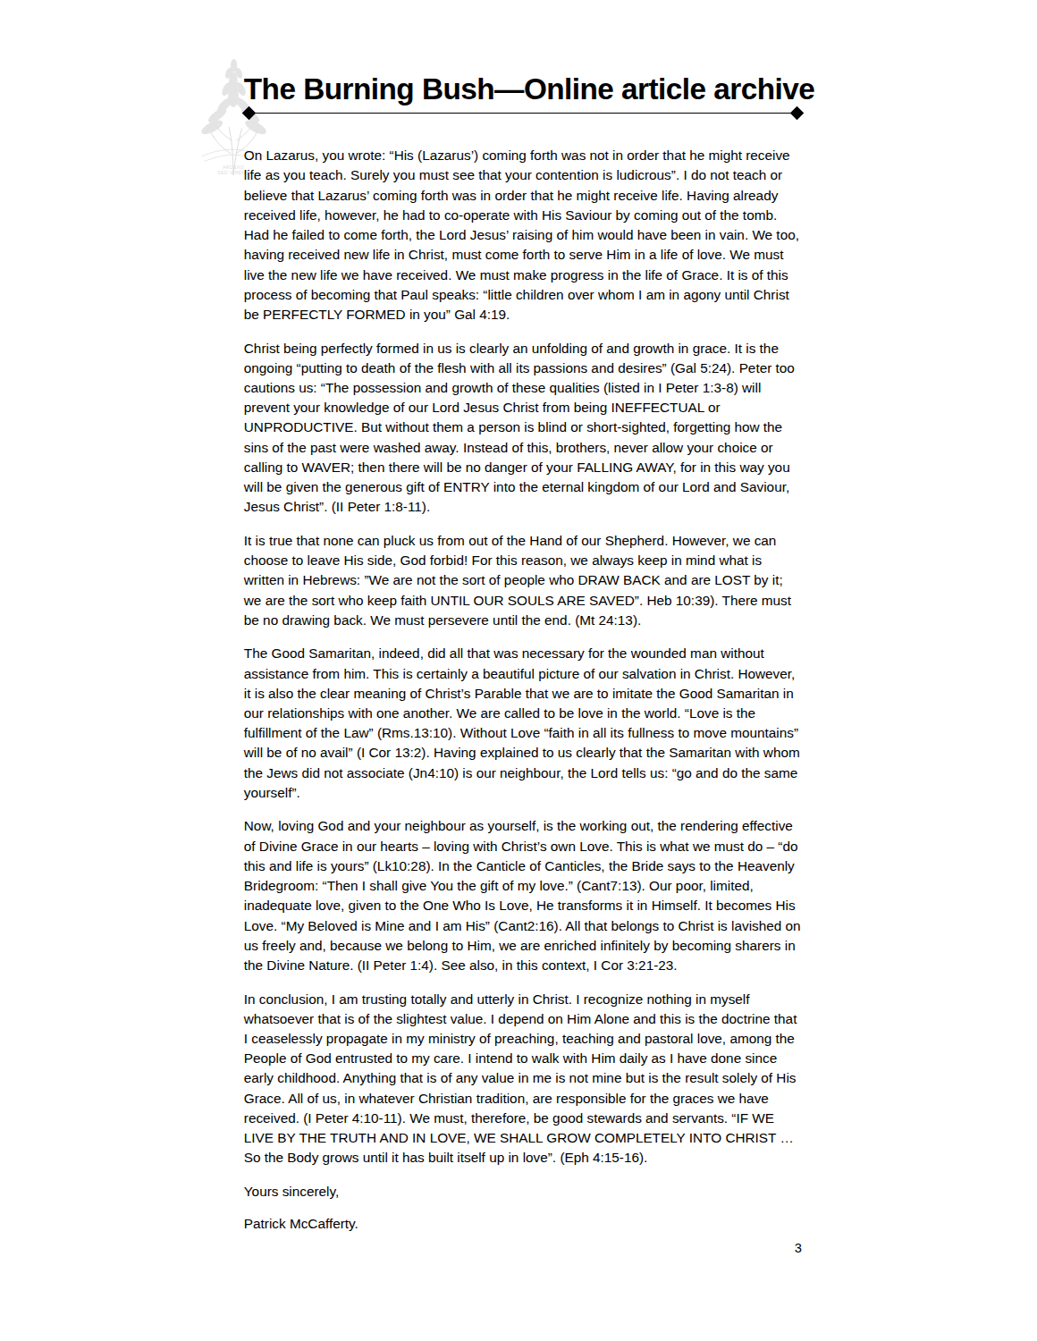ARDENS SED VIRENS
The Burning Bush—Online article archive
On Lazarus, you wrote: “His (Lazarus’) coming forth was not in order that he might receive life as you teach. Surely you must see that your contention is ludicrous”. I do not teach or believe that Lazarus’ coming forth was in order that he might receive life. Having already received life, however, he had to co-operate with His Saviour by coming out of the tomb. Had he failed to come forth, the Lord Jesus’ raising of him would have been in vain. We too, having received new life in Christ, must come forth to serve Him in a life of love. We must live the new life we have received. We must make progress in the life of Grace. It is of this process of becoming that Paul speaks: “little children over whom I am in agony until Christ be PERFECTLY FORMED in you” Gal 4:19.
Christ being perfectly formed in us is clearly an unfolding of and growth in grace. It is the ongoing “putting to death of the flesh with all its passions and desires” (Gal 5:24). Peter too cautions us: “The possession and growth of these qualities (listed in I Peter 1:3-8) will prevent your knowledge of our Lord Jesus Christ from being INEFFECTUAL or UNPRODUCTIVE. But without them a person is blind or short-sighted, forgetting how the sins of the past were washed away. Instead of this, brothers, never allow your choice or calling to WAVER; then there will be no danger of your FALLING AWAY, for in this way you will be given the generous gift of ENTRY into the eternal kingdom of our Lord and Saviour, Jesus Christ”. (II Peter 1:8-11).
It is true that none can pluck us from out of the Hand of our Shepherd. However, we can choose to leave His side, God forbid! For this reason, we always keep in mind what is written in Hebrews: ”We are not the sort of people who DRAW BACK and are LOST by it; we are the sort who keep faith UNTIL OUR SOULS ARE SAVED”. Heb 10:39). There must be no drawing back. We must persevere until the end. (Mt 24:13).
The Good Samaritan, indeed, did all that was necessary for the wounded man without assistance from him. This is certainly a beautiful picture of our salvation in Christ. However, it is also the clear meaning of Christ’s Parable that we are to imitate the Good Samaritan in our relationships with one another. We are called to be love in the world. “Love is the fulfillment of the Law” (Rms.13:10). Without Love “faith in all its fullness to move mountains” will be of no avail” (I Cor 13:2). Having explained to us clearly that the Samaritan with whom the Jews did not associate (Jn4:10) is our neighbour, the Lord tells us: “go and do the same yourself”.
Now, loving God and your neighbour as yourself, is the working out, the rendering effective of Divine Grace in our hearts – loving with Christ’s own Love. This is what we must do – “do this and life is yours” (Lk10:28). In the Canticle of Canticles, the Bride says to the Heavenly Bridegroom: “Then I shall give You the gift of my love.” (Cant7:13). Our poor, limited, inadequate love, given to the One Who Is Love, He transforms it in Himself. It becomes His Love. “My Beloved is Mine and I am His” (Cant2:16). All that belongs to Christ is lavished on us freely and, because we belong to Him, we are enriched infinitely by becoming sharers in the Divine Nature. (II Peter 1:4). See also, in this context, I Cor 3:21-23.
In conclusion, I am trusting totally and utterly in Christ. I recognize nothing in myself whatsoever that is of the slightest value. I depend on Him Alone and this is the doctrine that I ceaselessly propagate in my ministry of preaching, teaching and pastoral love, among the People of God entrusted to my care. I intend to walk with Him daily as I have done since early childhood. Anything that is of any value in me is not mine but is the result solely of His Grace. All of us, in whatever Christian tradition, are responsible for the graces we have received. (I Peter 4:10-11). We must, therefore, be good stewards and servants. “IF WE LIVE BY THE TRUTH AND IN LOVE, WE SHALL GROW COMPLETELY INTO CHRIST … So the Body grows until it has built itself up in love”. (Eph 4:15-16).
Yours sincerely,
Patrick McCafferty.
3